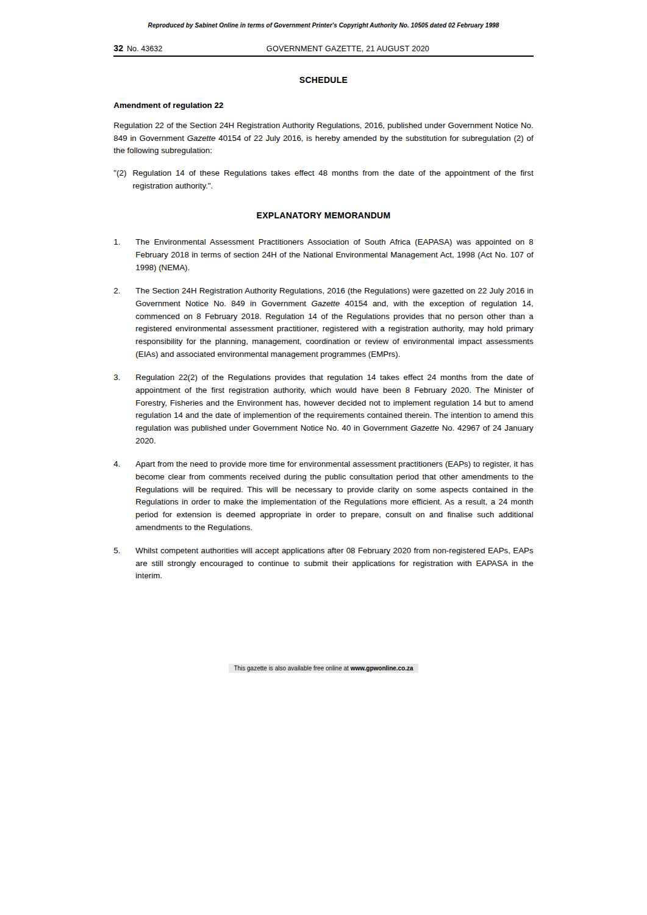Reproduced by Sabinet Online in terms of Government Printer's Copyright Authority No. 10505 dated 02 February 1998
32 No. 43632 GOVERNMENT GAZETTE, 21 AUGUST 2020
SCHEDULE
Amendment of regulation 22
Regulation 22 of the Section 24H Registration Authority Regulations, 2016, published under Government Notice No. 849 in Government Gazette 40154 of 22 July 2016, is hereby amended by the substitution for subregulation (2) of the following subregulation:
"(2)
Regulation 14 of these Regulations takes effect 48 months from the date of the appointment of the first registration authority.".
EXPLANATORY MEMORANDUM
The Environmental Assessment Practitioners Association of South Africa (EAPASA) was appointed on 8 February 2018 in terms of section 24H of the National Environmental Management Act, 1998 (Act No. 107 of 1998) (NEMA).
The Section 24H Registration Authority Regulations, 2016 (the Regulations) were gazetted on 22 July 2016 in Government Notice No. 849 in Government Gazette 40154 and, with the exception of regulation 14, commenced on 8 February 2018. Regulation 14 of the Regulations provides that no person other than a registered environmental assessment practitioner, registered with a registration authority, may hold primary responsibility for the planning, management, coordination or review of environmental impact assessments (EIAs) and associated environmental management programmes (EMPrs).
Regulation 22(2) of the Regulations provides that regulation 14 takes effect 24 months from the date of appointment of the first registration authority, which would have been 8 February 2020. The Minister of Forestry, Fisheries and the Environment has, however decided not to implement regulation 14 but to amend regulation 14 and the date of implemention of the requirements contained therein. The intention to amend this regulation was published under Government Notice No. 40 in Government Gazette No. 42967 of 24 January 2020.
Apart from the need to provide more time for environmental assessment practitioners (EAPs) to register, it has become clear from comments received during the public consultation period that other amendments to the Regulations will be required. This will be necessary to provide clarity on some aspects contained in the Regulations in order to make the implementation of the Regulations more efficient. As a result, a 24 month period for extension is deemed appropriate in order to prepare, consult on and finalise such additional amendments to the Regulations.
Whilst competent authorities will accept applications after 08 February 2020 from non-registered EAPs, EAPs are still strongly encouraged to continue to submit their applications for registration with EAPASA in the interim.
This gazette is also available free online at www.gpwonline.co.za